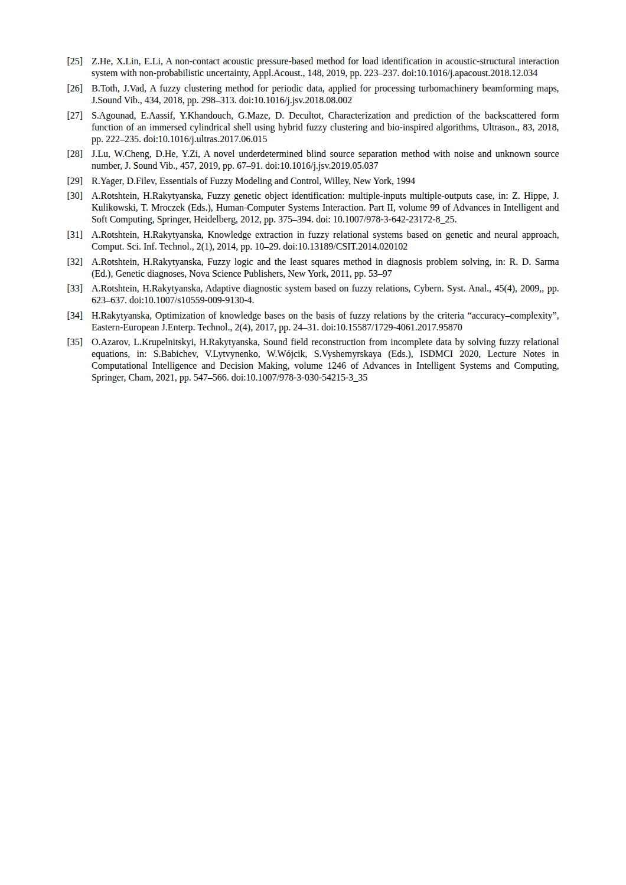[25] Z.He, X.Lin, E.Li, A non-contact acoustic pressure-based method for load identification in acoustic-structural interaction system with non-probabilistic uncertainty, Appl.Acoust., 148, 2019, pp. 223–237. doi:10.1016/j.apacoust.2018.12.034
[26] B.Toth, J.Vad, A fuzzy clustering method for periodic data, applied for processing turbomachinery beamforming maps, J.Sound Vib., 434, 2018, pp. 298–313. doi:10.1016/j.jsv.2018.08.002
[27] S.Agounad, E.Aassif, Y.Khandouch, G.Maze, D. Decultot, Characterization and prediction of the backscattered form function of an immersed cylindrical shell using hybrid fuzzy clustering and bio-inspired algorithms, Ultrason., 83, 2018, pp. 222–235. doi:10.1016/j.ultras.2017.06.015
[28] J.Lu, W.Cheng, D.He, Y.Zi, A novel underdetermined blind source separation method with noise and unknown source number, J. Sound Vib., 457, 2019, pp. 67–91. doi:10.1016/j.jsv.2019.05.037
[29] R.Yager, D.Filev, Essentials of Fuzzy Modeling and Control, Willey, New York, 1994
[30] A.Rotshtein, H.Rakytyanska, Fuzzy genetic object identification: multiple-inputs multiple-outputs case, in: Z. Hippe, J. Kulikowski, T. Mroczek (Eds.), Human-Computer Systems Interaction. Part II, volume 99 of Advances in Intelligent and Soft Computing, Springer, Heidelberg, 2012, pp. 375–394. doi: 10.1007/978-3-642-23172-8_25.
[31] A.Rotshtein, H.Rakytyanska, Knowledge extraction in fuzzy relational systems based on genetic and neural approach, Comput. Sci. Inf. Technol., 2(1), 2014, pp. 10–29. doi:10.13189/CSIT.2014.020102
[32] A.Rotshtein, H.Rakytyanska, Fuzzy logic and the least squares method in diagnosis problem solving, in: R. D. Sarma (Ed.), Genetic diagnoses, Nova Science Publishers, New York, 2011, pp. 53–97
[33] A.Rotshtein, H.Rakytyanska, Adaptive diagnostic system based on fuzzy relations, Cybern. Syst. Anal., 45(4), 2009,, pp. 623–637. doi:10.1007/s10559-009-9130-4.
[34] H.Rakytyanska, Optimization of knowledge bases on the basis of fuzzy relations by the criteria “accuracy–complexity”, Eastern-European J.Enterp. Technol., 2(4), 2017, pp. 24–31. doi:10.15587/1729-4061.2017.95870
[35] O.Azarov, L.Krupelnitskyi, H.Rakytyanska, Sound field reconstruction from incomplete data by solving fuzzy relational equations, in: S.Babichev, V.Lytvynenko, W.Wójcik, S.Vyshemyrskaya (Eds.), ISDMCI 2020, Lecture Notes in Computational Intelligence and Decision Making, volume 1246 of Advances in Intelligent Systems and Computing, Springer, Cham, 2021, pp. 547–566. doi:10.1007/978-3-030-54215-3_35